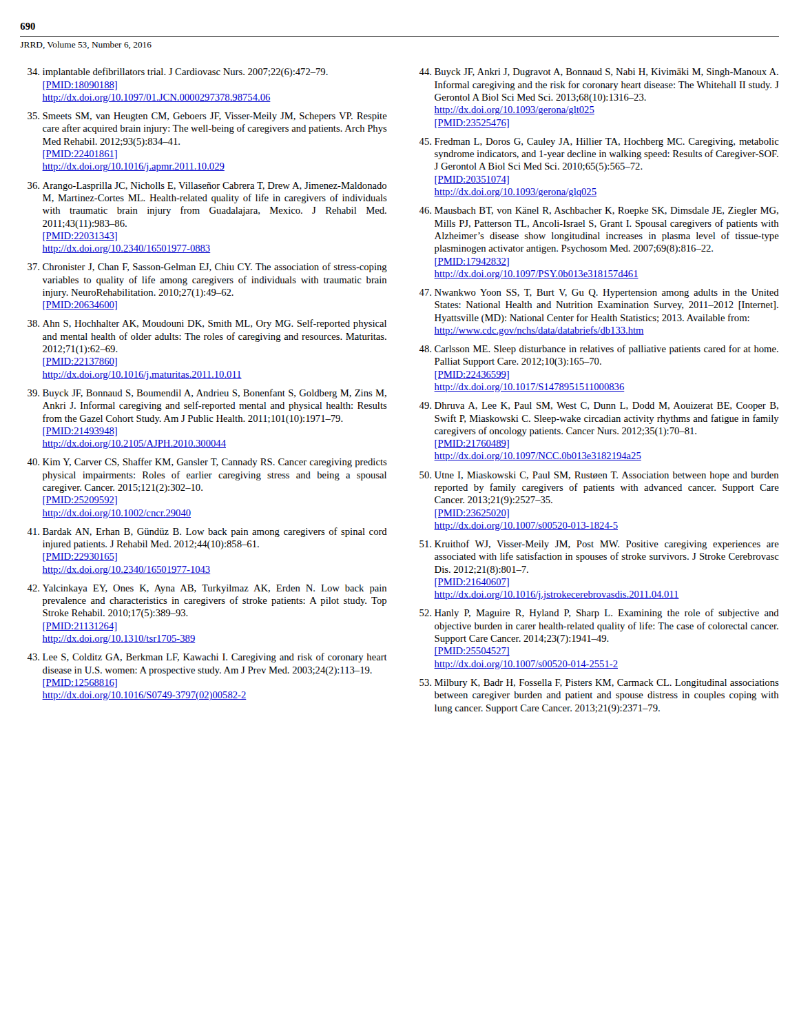690
JRRD, Volume 53, Number 6, 2016
implantable defibrillators trial. J Cardiovasc Nurs. 2007;22(6):472–79. [PMID:18090188] http://dx.doi.org/10.1097/01.JCN.0000297378.98754.06
Smeets SM, van Heugten CM, Geboers JF, Visser-Meily JM, Schepers VP. Respite care after acquired brain injury: The well-being of caregivers and patients. Arch Phys Med Rehabil. 2012;93(5):834–41. [PMID:22401861] http://dx.doi.org/10.1016/j.apmr.2011.10.029
Arango-Lasprilla JC, Nicholls E, Villaseñor Cabrera T, Drew A, Jimenez-Maldonado M, Martinez-Cortes ML. Health-related quality of life in caregivers of individuals with traumatic brain injury from Guadalajara, Mexico. J Rehabil Med. 2011;43(11):983–86. [PMID:22031343] http://dx.doi.org/10.2340/16501977-0883
Chronister J, Chan F, Sasson-Gelman EJ, Chiu CY. The association of stress-coping variables to quality of life among caregivers of individuals with traumatic brain injury. NeuroRehabilitation. 2010;27(1):49–62. [PMID:20634600]
Ahn S, Hochhalter AK, Moudouni DK, Smith ML, Ory MG. Self-reported physical and mental health of older adults: The roles of caregiving and resources. Maturitas. 2012;71(1):62–69. [PMID:22137860] http://dx.doi.org/10.1016/j.maturitas.2011.10.011
Buyck JF, Bonnaud S, Boumendil A, Andrieu S, Bonenfant S, Goldberg M, Zins M, Ankri J. Informal caregiving and self-reported mental and physical health: Results from the Gazel Cohort Study. Am J Public Health. 2011;101(10):1971–79. [PMID:21493948] http://dx.doi.org/10.2105/AJPH.2010.300044
Kim Y, Carver CS, Shaffer KM, Gansler T, Cannady RS. Cancer caregiving predicts physical impairments: Roles of earlier caregiving stress and being a spousal caregiver. Cancer. 2015;121(2):302–10. [PMID:25209592] http://dx.doi.org/10.1002/cncr.29040
Bardak AN, Erhan B, Gündüz B. Low back pain among caregivers of spinal cord injured patients. J Rehabil Med. 2012;44(10):858–61. [PMID:22930165] http://dx.doi.org/10.2340/16501977-1043
Yalcinkaya EY, Ones K, Ayna AB, Turkyilmaz AK, Erden N. Low back pain prevalence and characteristics in caregivers of stroke patients: A pilot study. Top Stroke Rehabil. 2010;17(5):389–93. [PMID:21131264] http://dx.doi.org/10.1310/tsr1705-389
Lee S, Colditz GA, Berkman LF, Kawachi I. Caregiving and risk of coronary heart disease in U.S. women: A prospective study. Am J Prev Med. 2003;24(2):113–19. [PMID:12568816] http://dx.doi.org/10.1016/S0749-3797(02)00582-2
Buyck JF, Ankri J, Dugravot A, Bonnaud S, Nabi H, Kivimäki M, Singh-Manoux A. Informal caregiving and the risk for coronary heart disease: The Whitehall II study. J Gerontol A Biol Sci Med Sci. 2013;68(10):1316–23. http://dx.doi.org/10.1093/gerona/glt025 [PMID:23525476]
Fredman L, Doros G, Cauley JA, Hillier TA, Hochberg MC. Caregiving, metabolic syndrome indicators, and 1-year decline in walking speed: Results of Caregiver-SOF. J Gerontol A Biol Sci Med Sci. 2010;65(5):565–72. [PMID:20351074] http://dx.doi.org/10.1093/gerona/glq025
Mausbach BT, von Känel R, Aschbacher K, Roepke SK, Dimsdale JE, Ziegler MG, Mills PJ, Patterson TL, Ancoli-Israel S, Grant I. Spousal caregivers of patients with Alzheimer’s disease show longitudinal increases in plasma level of tissue-type plasminogen activator antigen. Psychosom Med. 2007;69(8):816–22. [PMID:17942832] http://dx.doi.org/10.1097/PSY.0b013e318157d461
Nwankwo Yoon SS, T, Burt V, Gu Q. Hypertension among adults in the United States: National Health and Nutrition Examination Survey, 2011–2012 [Internet]. Hyattsville (MD): National Center for Health Statistics; 2013. Available from: http://www.cdc.gov/nchs/data/databriefs/db133.htm
Carlsson ME. Sleep disturbance in relatives of palliative patients cared for at home. Palliat Support Care. 2012;10(3):165–70. [PMID:22436599] http://dx.doi.org/10.1017/S1478951511000836
Dhruva A, Lee K, Paul SM, West C, Dunn L, Dodd M, Aouizerat BE, Cooper B, Swift P, Miaskowski C. Sleep-wake circadian activity rhythms and fatigue in family caregivers of oncology patients. Cancer Nurs. 2012;35(1):70–81. [PMID:21760489] http://dx.doi.org/10.1097/NCC.0b013e3182194a25
Utne I, Miaskowski C, Paul SM, Rustøen T. Association between hope and burden reported by family caregivers of patients with advanced cancer. Support Care Cancer. 2013;21(9):2527–35. [PMID:23625020] http://dx.doi.org/10.1007/s00520-013-1824-5
Kruithof WJ, Visser-Meily JM, Post MW. Positive caregiving experiences are associated with life satisfaction in spouses of stroke survivors. J Stroke Cerebrovasc Dis. 2012;21(8):801–7. [PMID:21640607] http://dx.doi.org/10.1016/j.jstrokecerebrovasdis.2011.04.011
Hanly P, Maguire R, Hyland P, Sharp L. Examining the role of subjective and objective burden in carer health-related quality of life: The case of colorectal cancer. Support Care Cancer. 2014;23(7):1941–49. [PMID:25504527] http://dx.doi.org/10.1007/s00520-014-2551-2
Milbury K, Badr H, Fossella F, Pisters KM, Carmack CL. Longitudinal associations between caregiver burden and patient and spouse distress in couples coping with lung cancer. Support Care Cancer. 2013;21(9):2371–79.